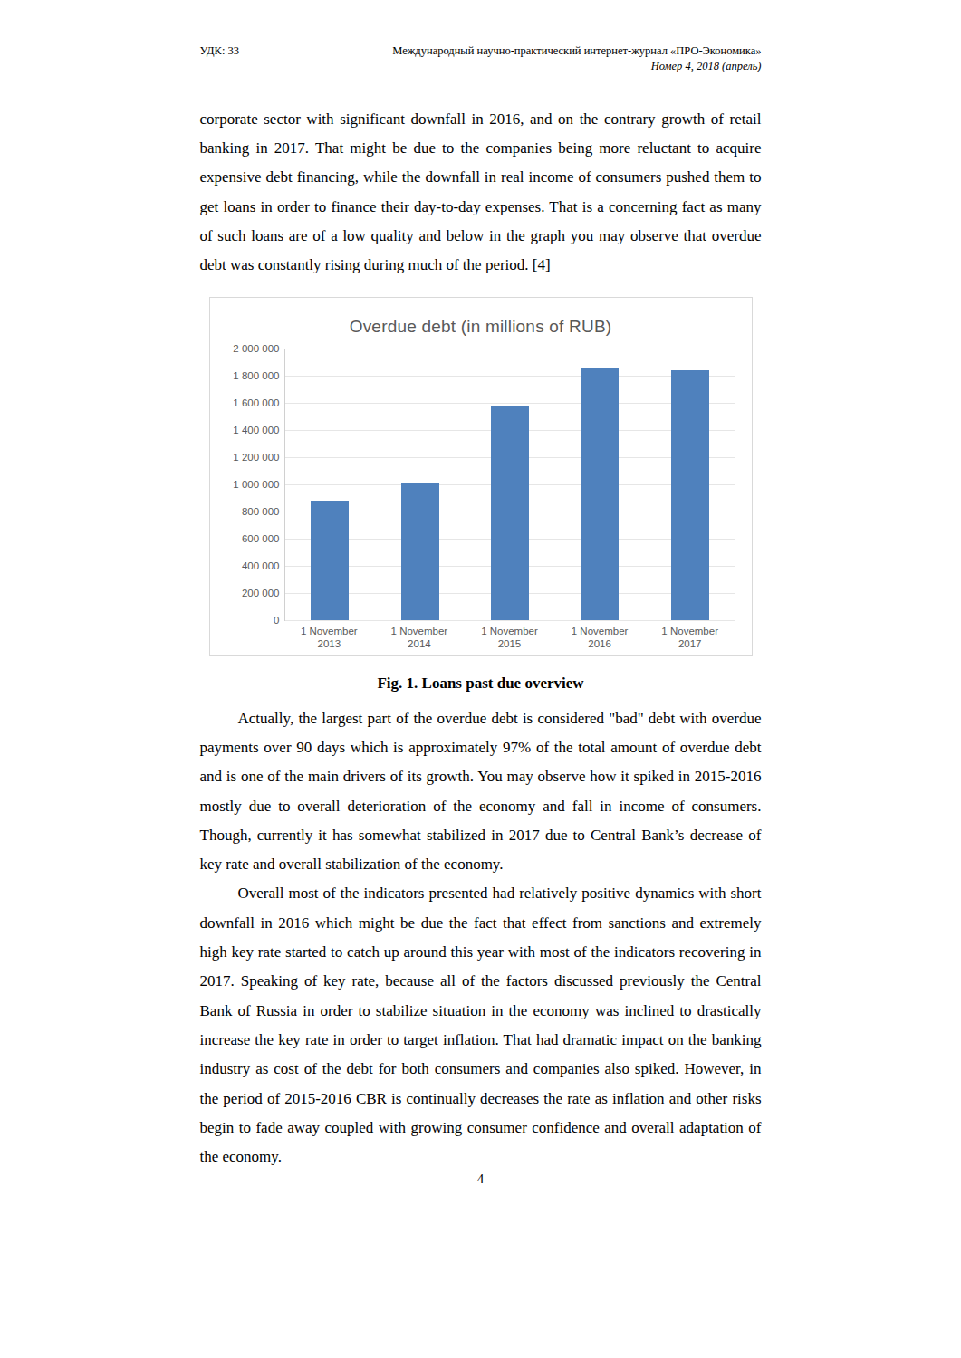УДК: 33
Международный научно-практический интернет-журнал «ПРО-Экономика»
Номер 4, 2018 (апрель)
corporate sector with significant downfall in 2016, and on the contrary growth of retail banking in 2017. That might be due to the companies being more reluctant to acquire expensive debt financing, while the downfall in real income of consumers pushed them to get loans in order to finance their day-to-day expenses. That is a concerning fact as many of such loans are of a low quality and below in the graph you may observe that overdue debt was constantly rising during much of the period. [4]
Overdue debt (in millions of RUB)
2 000 000
1 800 000
1 600 000
1 400 000
1 200 000
1 000 000
800 000
600 000
400 000
200 000
0
1 November
2013
1 November
2014
1 November
2015
1 November
2016
1 November
2017
Fig. 1. Loans past due overview
Actually, the largest part of the overdue debt is considered "bad" debt with overdue payments over 90 days which is approximately 97% of the total amount of overdue debt and is one of the main drivers of its growth. You may observe how it spiked in 2015-2016 mostly due to overall deterioration of the economy and fall in income of consumers. Though, currently it has somewhat stabilized in 2017 due to Central Bank’s decrease of key rate and overall stabilization of the economy.
Overall most of the indicators presented had relatively positive dynamics with short downfall in 2016 which might be due the fact that effect from sanctions and extremely high key rate started to catch up around this year with most of the indicators recovering in 2017. Speaking of key rate, because all of the factors discussed previously the Central Bank of Russia in order to stabilize situation in the economy was inclined to drastically increase the key rate in order to target inflation. That had dramatic impact on the banking industry as cost of the debt for both consumers and companies also spiked. However, in the period of 2015-2016 CBR is continually decreases the rate as inflation and other risks begin to fade away coupled with growing consumer confidence and overall adaptation of the economy.
4